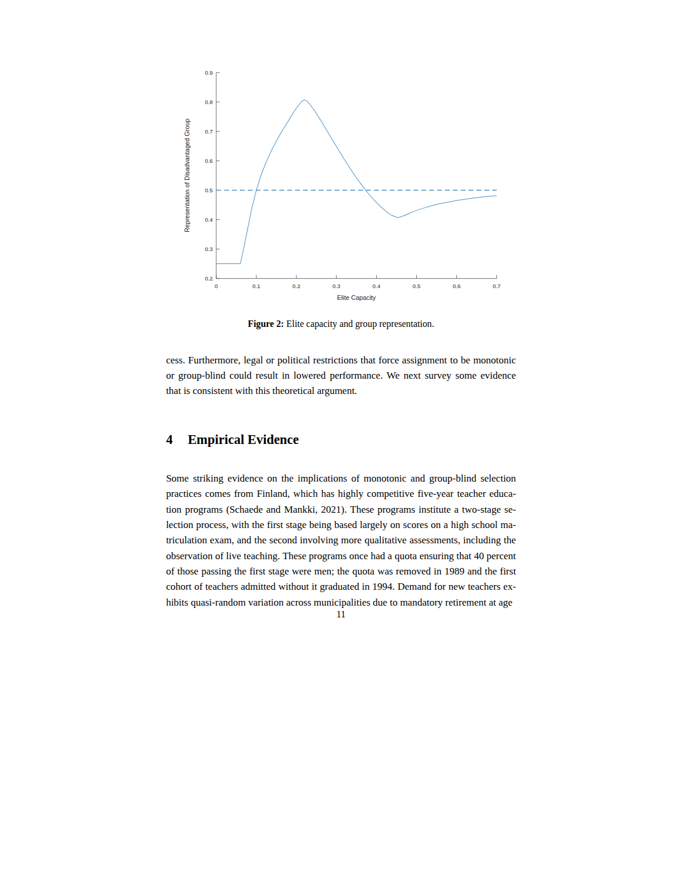Elite capacity and group representation A line rises sharply from about 0.25 near an elite capacity of 0.06, peaks near 0.80 at about 0.23, then declines to a local minimum near 0.42 at about 0.44, and rises gradually to about 0.47 at 0.7. A horizontal dashed reference line is drawn at 0.5. 0.2 0.3 0.4 0.5 0.6 0.7 0.8 0.9 0 0.1 0.2 0.3 0.4 0.5 0.6 0.7 Elite Capacity Representation of Disadvantaged Group
Figure 2: Elite capacity and group representation.
cess. Furthermore, legal or political restrictions that force assignment to be monotonic or group-blind could result in lowered performance. We next survey some evidence that is consistent with this theoretical argument.
4 Empirical Evidence
Some striking evidence on the implications of monotonic and group-blind selection practices comes from Finland, which has highly competitive five-year teacher education programs (Schaede and Mankki, 2021). These programs institute a two-stage selection process, with the first stage being based largely on scores on a high school matriculation exam, and the second involving more qualitative assessments, including the observation of live teaching. These programs once had a quota ensuring that 40 percent of those passing the first stage were men; the quota was removed in 1989 and the first cohort of teachers admitted without it graduated in 1994. Demand for new teachers exhibits quasi-random variation across municipalities due to mandatory retirement at age
11